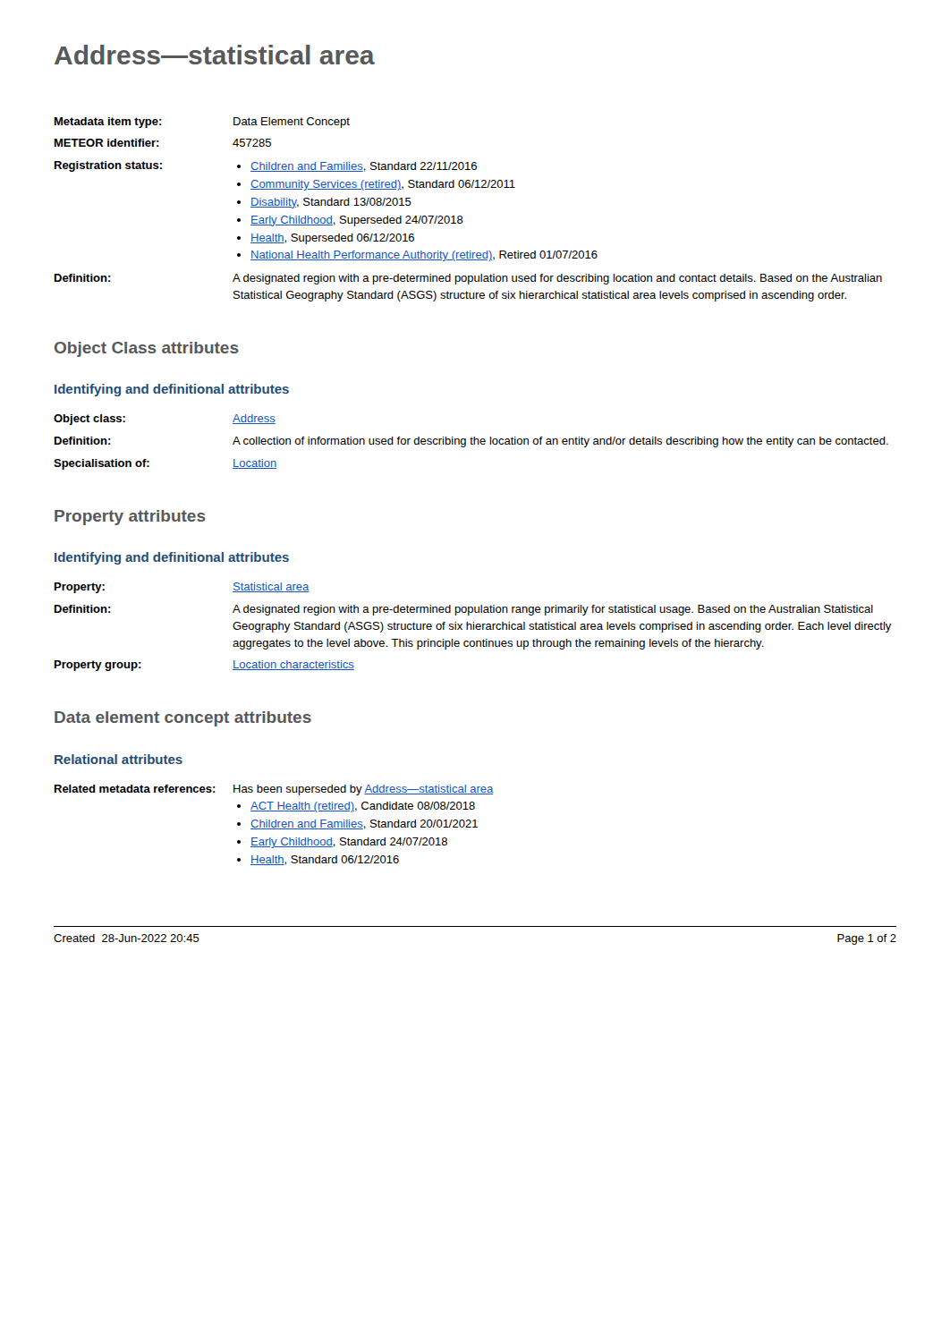Address—statistical area
| Metadata item type: | Data Element Concept |
| METEOR identifier: | 457285 |
| Registration status: | Children and Families , Standard 22/11/2016 Community Services (retired) , Standard 06/12/2011 Disability , Standard 13/08/2015 Early Childhood , Superseded 24/07/2018 Health , Superseded 06/12/2016 National Health Performance Authority (retired) , Retired 01/07/2016 |
| Definition: | A designated region with a pre-determined population used for describing location and contact details. Based on the Australian Statistical Geography Standard (ASGS) structure of six hierarchical statistical area levels comprised in ascending order. |
Object Class attributes
Identifying and definitional attributes
| Object class: | Address |
| Definition: | A collection of information used for describing the location of an entity and/or details describing how the entity can be contacted. |
| Specialisation of: | Location |
Property attributes
Identifying and definitional attributes
| Property: | Statistical area |
| Definition: | A designated region with a pre-determined population range primarily for statistical usage. Based on the Australian Statistical Geography Standard (ASGS) structure of six hierarchical statistical area levels comprised in ascending order. Each level directly aggregates to the level above. This principle continues up through the remaining levels of the hierarchy. |
| Property group: | Location characteristics |
Data element concept attributes
Relational attributes
| Related metadata references: | Has been superseded by Address—statistical area ACT Health (retired) , Candidate 08/08/2018 Children and Families , Standard 20/01/2021 Early Childhood , Standard 24/07/2018 Health , Standard 06/12/2016 |
Created 28-Jun-2022 20:45 Page 1 of 2